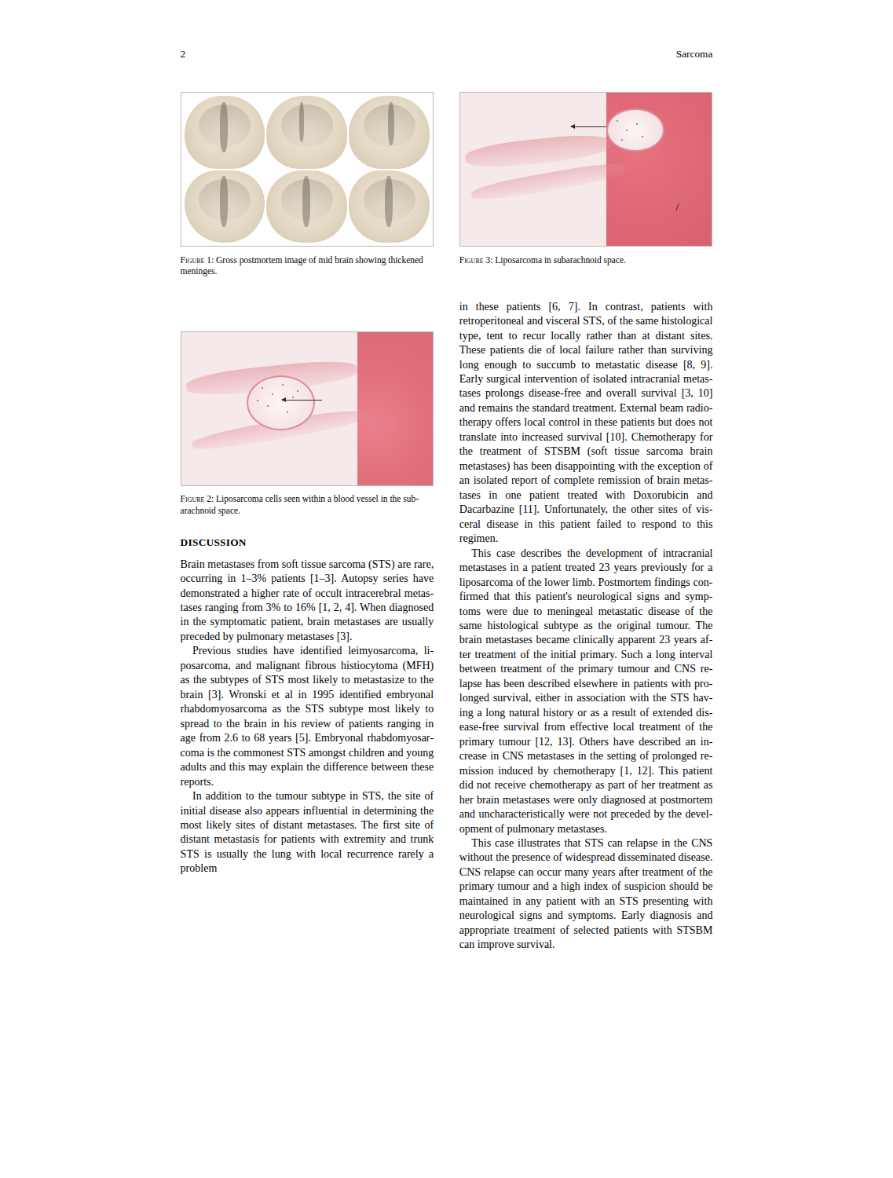2
Sarcoma
Figure 1: Gross postmortem image of mid brain showing thickened meninges.
Figure 3: Liposarcoma in subarachnoid space.
Figure 2: Liposarcoma cells seen within a blood vessel in the subarachnoid space.
DISCUSSION
Brain metastases from soft tissue sarcoma (STS) are rare, occurring in 1–3% patients [1–3]. Autopsy series have demonstrated a higher rate of occult intracerebral metastases ranging from 3% to 16% [1, 2, 4]. When diagnosed in the symptomatic patient, brain metastases are usually preceded by pulmonary metastases [3].
Previous studies have identified leimyosarcoma, liposarcoma, and malignant fibrous histiocytoma (MFH) as the subtypes of STS most likely to metastasize to the brain [3]. Wronski et al in 1995 identified embryonal rhabdomyosarcoma as the STS subtype most likely to spread to the brain in his review of patients ranging in age from 2.6 to 68 years [5]. Embryonal rhabdomyosarcoma is the commonest STS amongst children and young adults and this may explain the difference between these reports.
In addition to the tumour subtype in STS, the site of initial disease also appears influential in determining the most likely sites of distant metastases. The first site of distant metastasis for patients with extremity and trunk STS is usually the lung with local recurrence rarely a problem
in these patients [6, 7]. In contrast, patients with retroperitoneal and visceral STS, of the same histological type, tent to recur locally rather than at distant sites. These patients die of local failure rather than surviving long enough to succumb to metastatic disease [8, 9]. Early surgical intervention of isolated intracranial metastases prolongs disease-free and overall survival [3, 10] and remains the standard treatment. External beam radiotherapy offers local control in these patients but does not translate into increased survival [10]. Chemotherapy for the treatment of STSBM (soft tissue sarcoma brain metastases) has been disappointing with the exception of an isolated report of complete remission of brain metastases in one patient treated with Doxorubicin and Dacarbazine [11]. Unfortunately, the other sites of visceral disease in this patient failed to respond to this regimen.
This case describes the development of intracranial metastases in a patient treated 23 years previously for a liposarcoma of the lower limb. Postmortem findings confirmed that this patient's neurological signs and symptoms were due to meningeal metastatic disease of the same histological subtype as the original tumour. The brain metastases became clinically apparent 23 years after treatment of the initial primary. Such a long interval between treatment of the primary tumour and CNS relapse has been described elsewhere in patients with prolonged survival, either in association with the STS having a long natural history or as a result of extended disease-free survival from effective local treatment of the primary tumour [12, 13]. Others have described an increase in CNS metastases in the setting of prolonged remission induced by chemotherapy [1, 12]. This patient did not receive chemotherapy as part of her treatment as her brain metastases were only diagnosed at postmortem and uncharacteristically were not preceded by the development of pulmonary metastases.
This case illustrates that STS can relapse in the CNS without the presence of widespread disseminated disease. CNS relapse can occur many years after treatment of the primary tumour and a high index of suspicion should be maintained in any patient with an STS presenting with neurological signs and symptoms. Early diagnosis and appropriate treatment of selected patients with STSBM can improve survival.